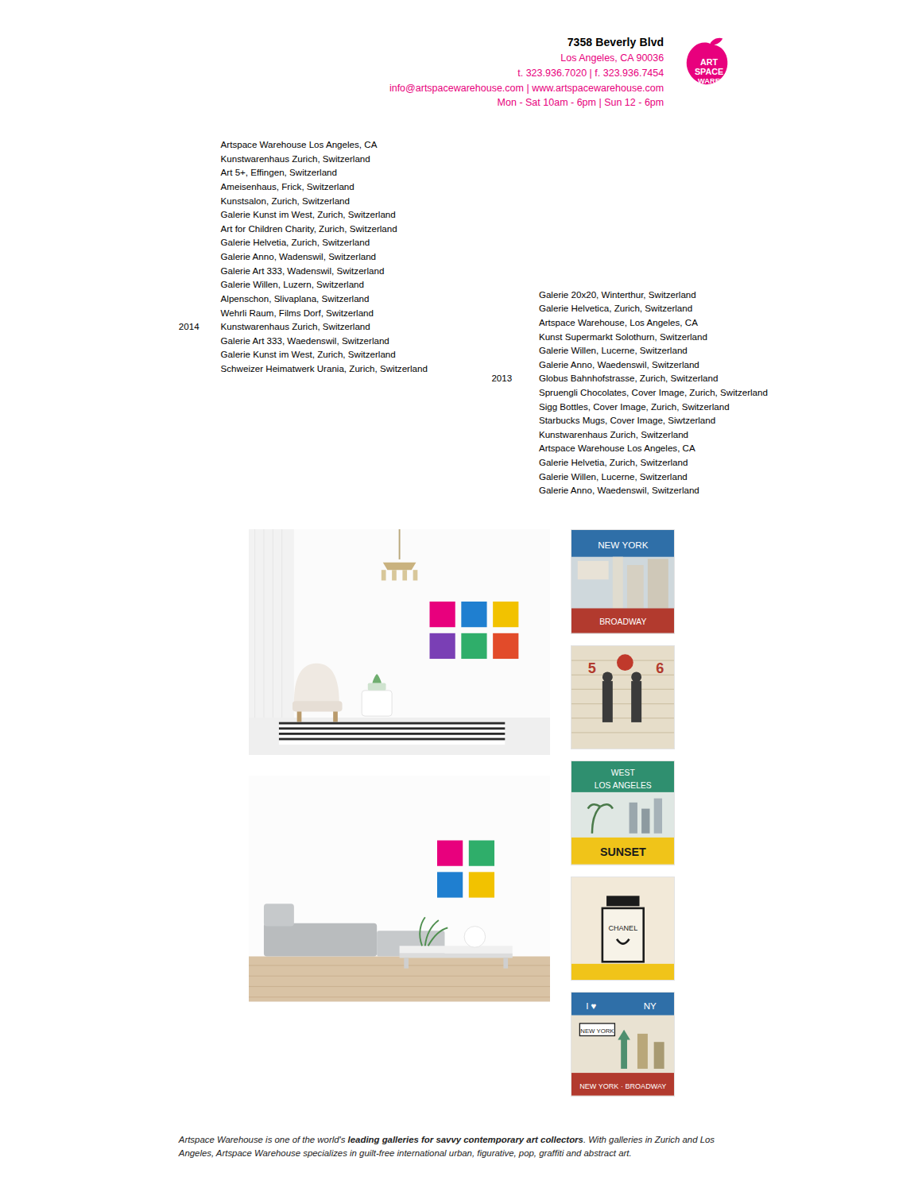7358 Beverly Blvd
Los Angeles, CA 90036
t. 323.936.7020 | f. 323.936.7454
info@artspacewarehouse.com | www.artspacewarehouse.com
Mon - Sat 10am - 6pm | Sun 12 - 6pm
ART SPACE WARE HOUSE
Artspace Warehouse Los Angeles, CA
Kunstwarenhaus Zurich, Switzerland
Art 5+, Effingen, Switzerland
Ameisenhaus, Frick, Switzerland
Kunstsalon, Zurich, Switzerland
Galerie Kunst im West, Zurich, Switzerland
Art for Children Charity, Zurich, Switzerland
Galerie Helvetia, Zurich, Switzerland
Galerie Anno, Wadenswil, Switzerland
Galerie Art 333, Wadenswil, Switzerland
Galerie Willen, Luzern, Switzerland
Alpenschon, Slivaplana, Switzerland
Wehrli Raum, Films Dorf, Switzerland
2014
Kunstwarenhaus Zurich, Switzerland
Galerie Art 333, Waedenswil, Switzerland
Galerie Kunst im West, Zurich, Switzerland
Schweizer Heimatwerk Urania, Zurich, Switzerland
Galerie 20x20, Winterthur, Switzerland
Galerie Helvetica, Zurich, Switzerland
Artspace Warehouse, Los Angeles, CA
Kunst Supermarkt Solothurn, Switzerland
Galerie Willen, Lucerne, Switzerland
Galerie Anno, Waedenswil, Switzerland
2013
Globus Bahnhofstrasse, Zurich, Switzerland
Spruengli Chocolates, Cover Image, Zurich, Switzerland
Sigg Bottles, Cover Image, Zurich, Switzerland
Starbucks Mugs, Cover Image, Siwtzerland
Kunstwarenhaus Zurich, Switzerland
Artspace Warehouse Los Angeles, CA
Galerie Helvetia, Zurich, Switzerland
Galerie Willen, Lucerne, Switzerland
Galerie Anno, Waedenswil, Switzerland
NEW YORK BROADWAY
5 6
WEST LOS ANGELES SUNSET
CHANEL
I ♥ NY NEW YORK NEW YORK · BROADWAY
Artspace Warehouse is one of the world's leading galleries for savvy contemporary art collectors. With galleries in Zurich and Los Angeles, Artspace Warehouse specializes in guilt-free international urban, figurative, pop, graffiti and abstract art.